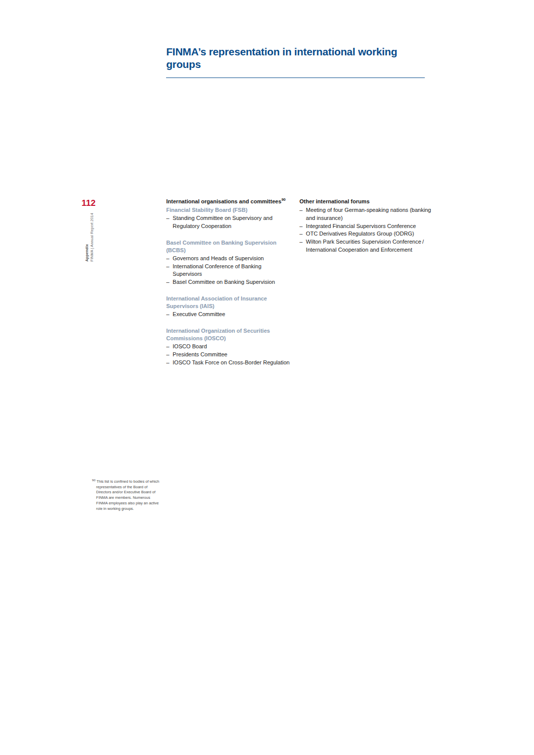FINMA’s representation in international working groups
112
Appendix
FINMA | Annual Report 2014
International organisations and committees90
Financial Stability Board (FSB)
Standing Committee on Supervisory and Regulatory Cooperation
Basel Committee on Banking Supervision (BCBS)
Governors and Heads of Supervision
International Conference of Banking Supervisors
Basel Committee on Banking Supervision
International Association of Insurance Supervisors (IAIS)
Executive Committee
International Organization of Securities Commissions (IOSCO)
IOSCO Board
Presidents Committee
IOSCO Task Force on Cross-Border Regulation
Other international forums
Meeting of four German-speaking nations (banking and insurance)
Integrated Financial Supervisors Conference
OTC Derivatives Regulators Group (ODRG)
Wilton Park Securities Supervision Conference / International Cooperation and Enforcement
90 This list is confined to bodies of which representatives of the Board of Directors and/or Executive Board of FINMA are members. Numerous FINMA employees also play an active role in working groups.